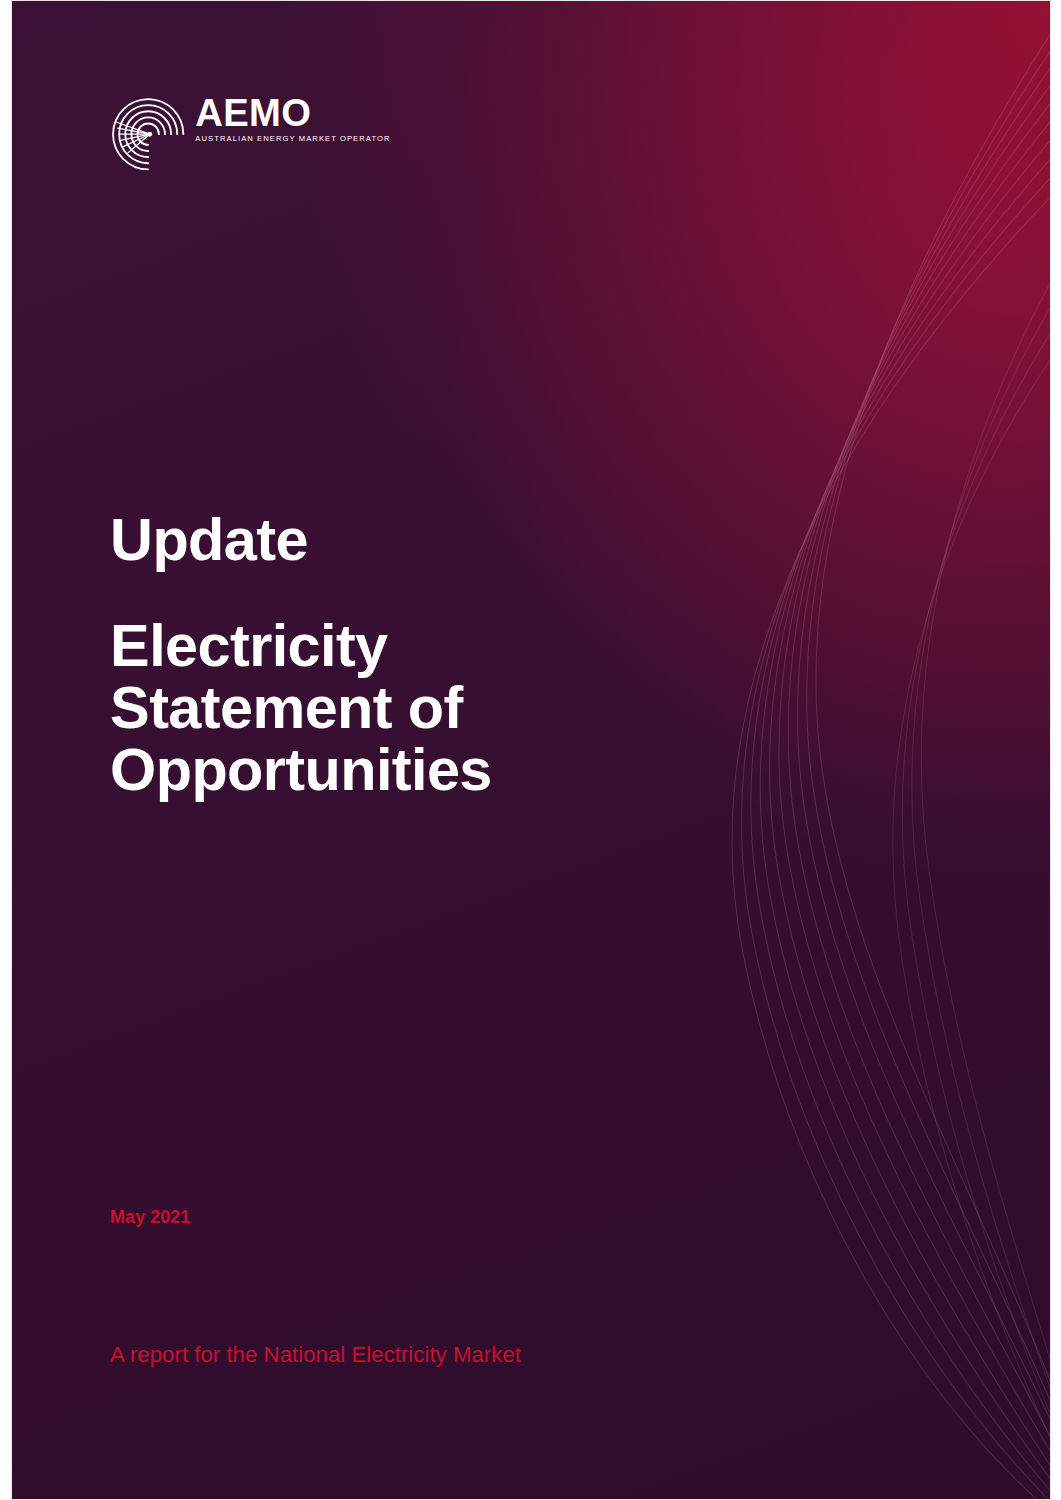AEMO AUSTRALIAN ENERGY MARKET OPERATOR
Update
Electricity Statement of Opportunities
May 2021
A report for the National Electricity Market